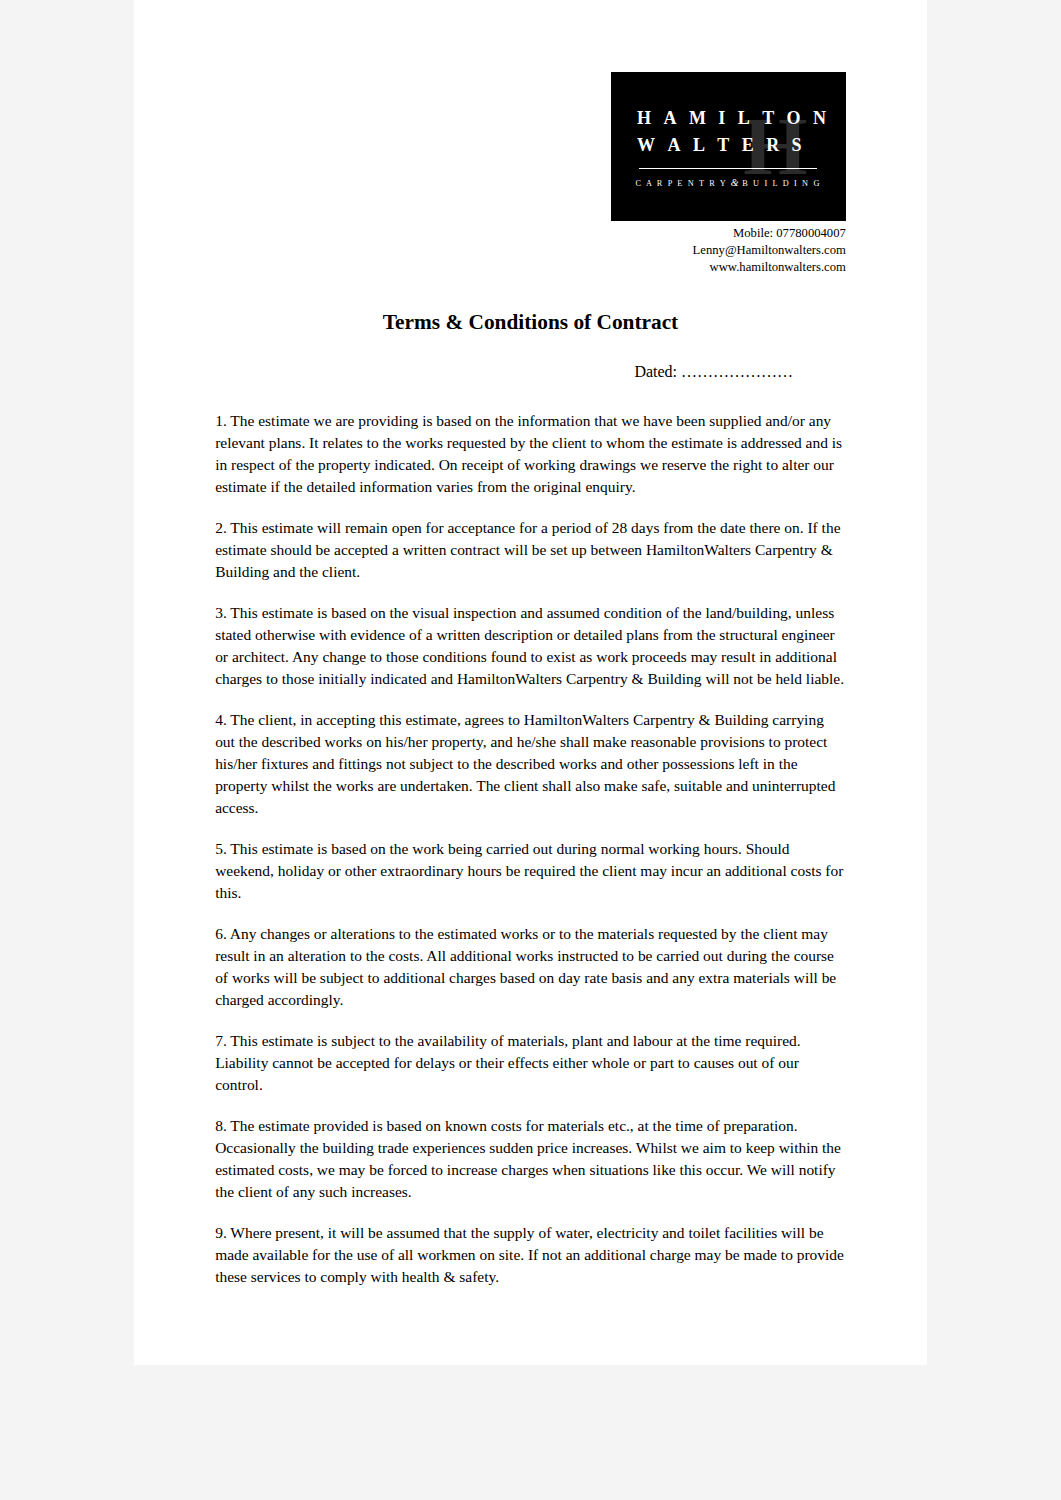H H A M I L T O N
W A L T E R S C A R P E N T R Y & B U I L D I N G
Mobile: 07780004007
Lenny@Hamiltonwalters.com
www.hamiltonwalters.com
Terms & Conditions of Contract
Dated: …………………
The estimate we are providing is based on the information that we have been supplied and/or any relevant plans. It relates to the works requested by the client to whom the estimate is addressed and is in respect of the property indicated. On receipt of working drawings we reserve the right to alter our estimate if the detailed information varies from the original enquiry.
This estimate will remain open for acceptance for a period of 28 days from the date there on. If the estimate should be accepted a written contract will be set up between HamiltonWalters Carpentry & Building and the client.
This estimate is based on the visual inspection and assumed condition of the land/building, unless stated otherwise with evidence of a written description or detailed plans from the structural engineer or architect. Any change to those conditions found to exist as work proceeds may result in additional charges to those initially indicated and HamiltonWalters Carpentry & Building will not be held liable.
The client, in accepting this estimate, agrees to HamiltonWalters Carpentry & Building carrying out the described works on his/her property, and he/she shall make reasonable provisions to protect his/her fixtures and fittings not subject to the described works and other possessions left in the property whilst the works are undertaken. The client shall also make safe, suitable and uninterrupted access.
This estimate is based on the work being carried out during normal working hours. Should weekend, holiday or other extraordinary hours be required the client may incur an additional costs for this.
Any changes or alterations to the estimated works or to the materials requested by the client may result in an alteration to the costs. All additional works instructed to be carried out during the course of works will be subject to additional charges based on day rate basis and any extra materials will be charged accordingly.
This estimate is subject to the availability of materials, plant and labour at the time required. Liability cannot be accepted for delays or their effects either whole or part to causes out of our control.
The estimate provided is based on known costs for materials etc., at the time of preparation. Occasionally the building trade experiences sudden price increases. Whilst we aim to keep within the estimated costs, we may be forced to increase charges when situations like this occur. We will notify the client of any such increases.
Where present, it will be assumed that the supply of water, electricity and toilet facilities will be made available for the use of all workmen on site. If not an additional charge may be made to provide these services to comply with health & safety.